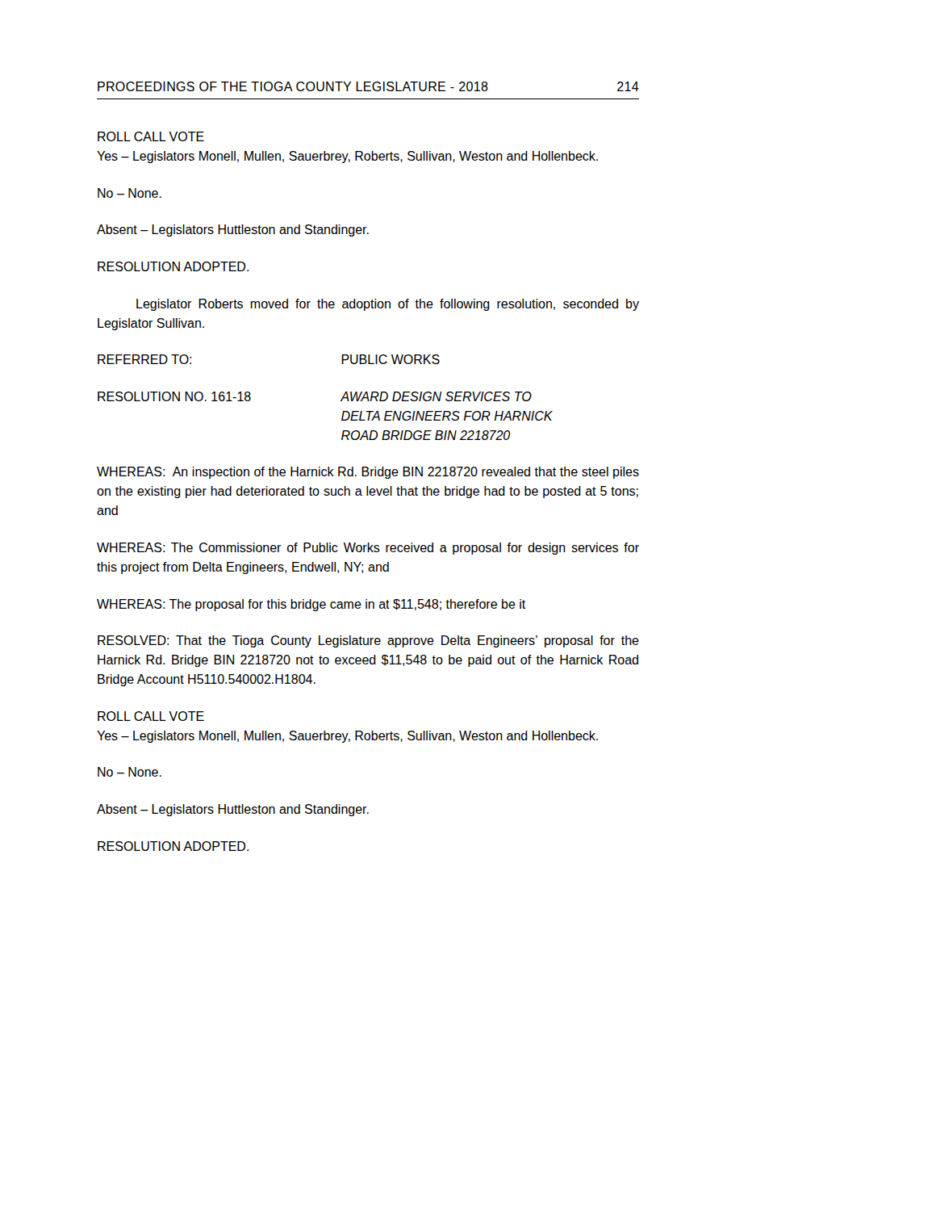Proceedings of the Tioga County Legislature - 2018 214
ROLL CALL VOTE
Yes – Legislators Monell, Mullen, Sauerbrey, Roberts, Sullivan, Weston and Hollenbeck.
No – None.
Absent – Legislators Huttleston and Standinger.
RESOLUTION ADOPTED.
Legislator Roberts moved for the adoption of the following resolution, seconded by Legislator Sullivan.
REFERRED TO:
PUBLIC WORKS
RESOLUTION NO. 161-18
AWARD DESIGN SERVICES TO DELTA ENGINEERS FOR HARNICK ROAD BRIDGE BIN 2218720
WHEREAS: An inspection of the Harnick Rd. Bridge BIN 2218720 revealed that the steel piles on the existing pier had deteriorated to such a level that the bridge had to be posted at 5 tons; and
WHEREAS: The Commissioner of Public Works received a proposal for design services for this project from Delta Engineers, Endwell, NY; and
WHEREAS: The proposal for this bridge came in at $11,548; therefore be it
RESOLVED: That the Tioga County Legislature approve Delta Engineers’ proposal for the Harnick Rd. Bridge BIN 2218720 not to exceed $11,548 to be paid out of the Harnick Road Bridge Account H5110.540002.H1804.
ROLL CALL VOTE
Yes – Legislators Monell, Mullen, Sauerbrey, Roberts, Sullivan, Weston and Hollenbeck.
No – None.
Absent – Legislators Huttleston and Standinger.
RESOLUTION ADOPTED.